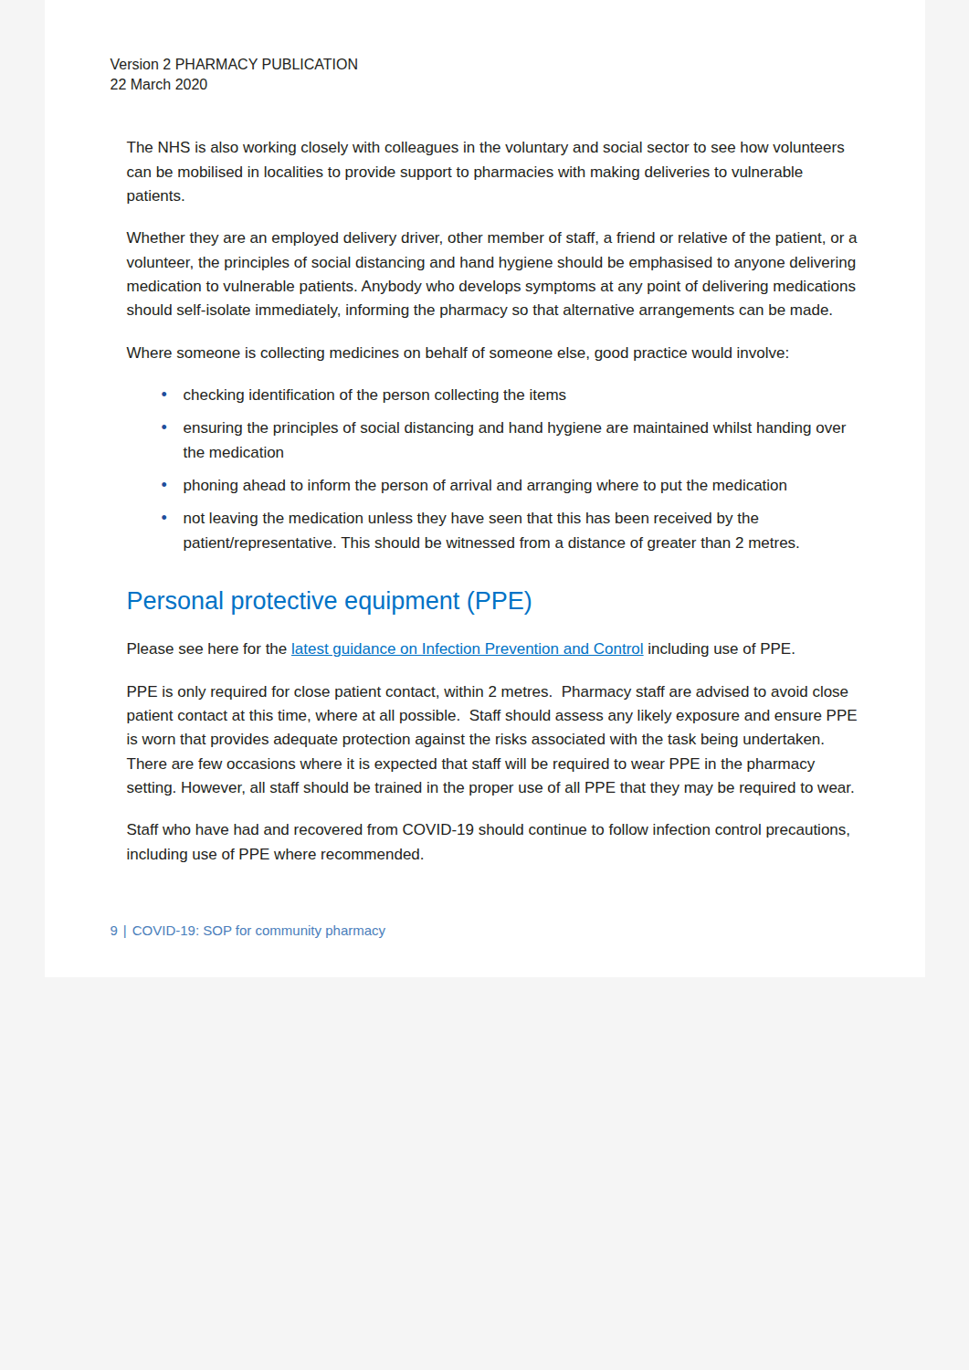Version 2 PHARMACY PUBLICATION
22 March 2020
The NHS is also working closely with colleagues in the voluntary and social sector to see how volunteers can be mobilised in localities to provide support to pharmacies with making deliveries to vulnerable patients.
Whether they are an employed delivery driver, other member of staff, a friend or relative of the patient, or a volunteer, the principles of social distancing and hand hygiene should be emphasised to anyone delivering medication to vulnerable patients. Anybody who develops symptoms at any point of delivering medications should self-isolate immediately, informing the pharmacy so that alternative arrangements can be made.
Where someone is collecting medicines on behalf of someone else, good practice would involve:
checking identification of the person collecting the items
ensuring the principles of social distancing and hand hygiene are maintained whilst handing over the medication
phoning ahead to inform the person of arrival and arranging where to put the medication
not leaving the medication unless they have seen that this has been received by the patient/representative. This should be witnessed from a distance of greater than 2 metres.
Personal protective equipment (PPE)
Please see here for the latest guidance on Infection Prevention and Control including use of PPE.
PPE is only required for close patient contact, within 2 metres. Pharmacy staff are advised to avoid close patient contact at this time, where at all possible. Staff should assess any likely exposure and ensure PPE is worn that provides adequate protection against the risks associated with the task being undertaken. There are few occasions where it is expected that staff will be required to wear PPE in the pharmacy setting. However, all staff should be trained in the proper use of all PPE that they may be required to wear.
Staff who have had and recovered from COVID-19 should continue to follow infection control precautions, including use of PPE where recommended.
9|COVID-19: SOP for community pharmacy